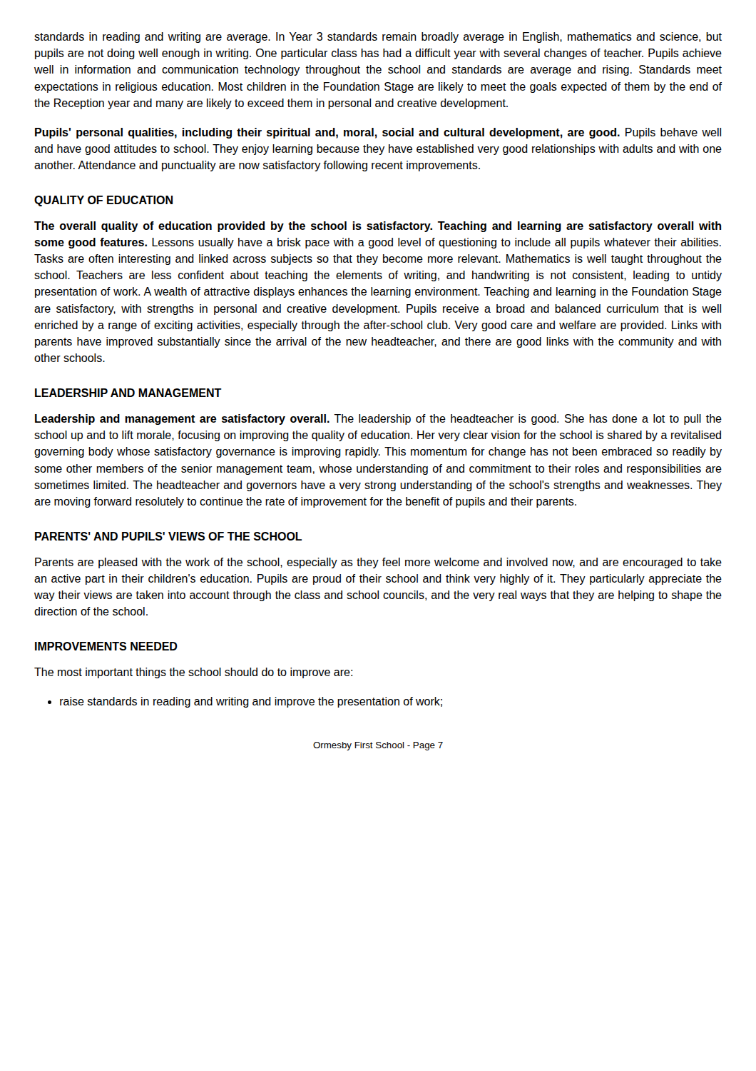standards in reading and writing are average. In Year 3 standards remain broadly average in English, mathematics and science, but pupils are not doing well enough in writing. One particular class has had a difficult year with several changes of teacher. Pupils achieve well in information and communication technology throughout the school and standards are average and rising. Standards meet expectations in religious education. Most children in the Foundation Stage are likely to meet the goals expected of them by the end of the Reception year and many are likely to exceed them in personal and creative development.
Pupils' personal qualities, including their spiritual and, moral, social and cultural development, are good. Pupils behave well and have good attitudes to school. They enjoy learning because they have established very good relationships with adults and with one another. Attendance and punctuality are now satisfactory following recent improvements.
Quality of Education
The overall quality of education provided by the school is satisfactory. Teaching and learning are satisfactory overall with some good features. Lessons usually have a brisk pace with a good level of questioning to include all pupils whatever their abilities. Tasks are often interesting and linked across subjects so that they become more relevant. Mathematics is well taught throughout the school. Teachers are less confident about teaching the elements of writing, and handwriting is not consistent, leading to untidy presentation of work. A wealth of attractive displays enhances the learning environment. Teaching and learning in the Foundation Stage are satisfactory, with strengths in personal and creative development. Pupils receive a broad and balanced curriculum that is well enriched by a range of exciting activities, especially through the after-school club. Very good care and welfare are provided. Links with parents have improved substantially since the arrival of the new headteacher, and there are good links with the community and with other schools.
Leadership and Management
Leadership and management are satisfactory overall. The leadership of the headteacher is good. She has done a lot to pull the school up and to lift morale, focusing on improving the quality of education. Her very clear vision for the school is shared by a revitalised governing body whose satisfactory governance is improving rapidly. This momentum for change has not been embraced so readily by some other members of the senior management team, whose understanding of and commitment to their roles and responsibilities are sometimes limited. The headteacher and governors have a very strong understanding of the school's strengths and weaknesses. They are moving forward resolutely to continue the rate of improvement for the benefit of pupils and their parents.
Parents' and Pupils' Views of the School
Parents are pleased with the work of the school, especially as they feel more welcome and involved now, and are encouraged to take an active part in their children's education. Pupils are proud of their school and think very highly of it. They particularly appreciate the way their views are taken into account through the class and school councils, and the very real ways that they are helping to shape the direction of the school.
Improvements Needed
The most important things the school should do to improve are:
raise standards in reading and writing and improve the presentation of work;
Ormesby First School - Page 7